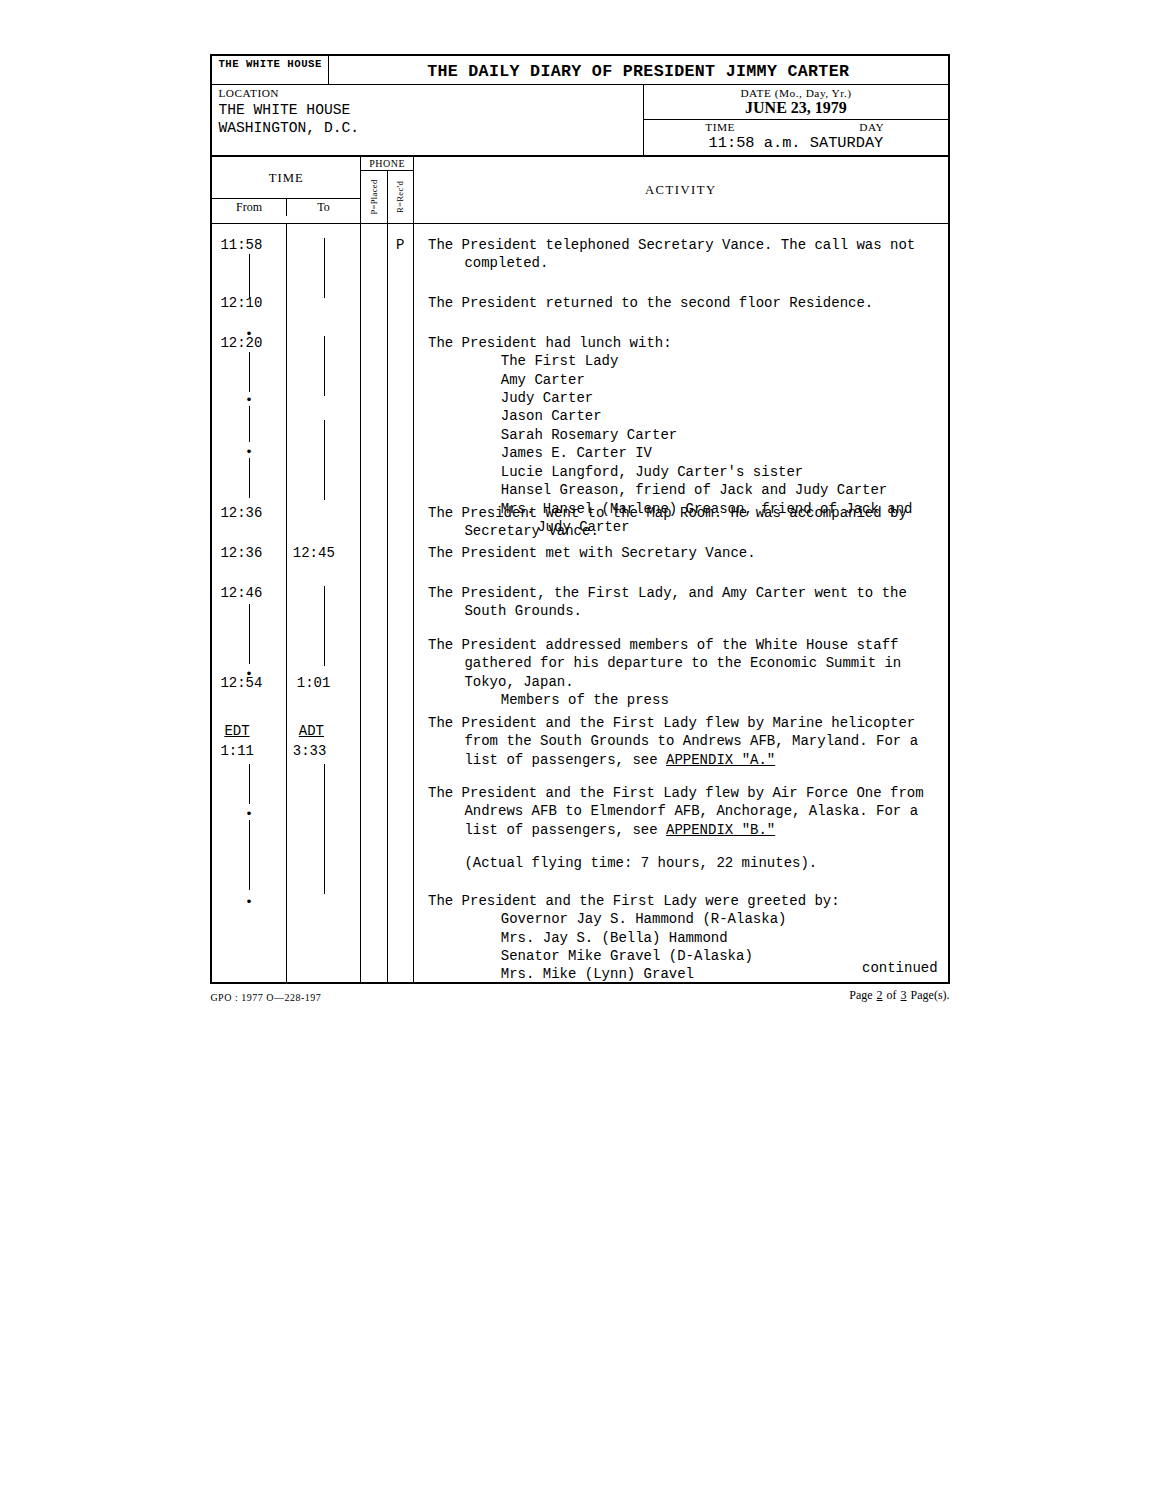THE WHITE HOUSE
THE DAILY DIARY OF PRESIDENT JIMMY CARTER
LOCATION
THE WHITE HOUSE
WASHINGTON, D.C.
DATE (Mo., Day, Yr.)
JUNE 23, 1979
TIME
DAY
11:58 a.m. SATURDAY
TIME
From
To
PHONE
P=Placed
R=Rec'd
ACTIVITY
11:58 12:10 12:20 • • • 12:36 12:36 12:46 12:54 • EDT 1:11 • •
12:45 1:01 ADT 3:33
P
The President telephoned Secretary Vance. The call was not
completed.
The President returned to the second floor Residence.
The President had lunch with:
The First Lady Amy Carter Judy Carter Jason Carter Sarah Rosemary Carter James E. Carter IV Lucie Langford, Judy Carter's sister Hansel Greason, friend of Jack and Judy Carter Mrs. Hansel (Marlene) Greason, friend of Jack and Judy Carter
The President went to the Map Room. He was accompanied by
Secretary Vance.
The President met with Secretary Vance.
The President, the First Lady, and Amy Carter went to the
South Grounds.
The President addressed members of the White House staff
gathered for his departure to the Economic Summit in Tokyo, Japan. Members of the press
The President and the First Lady flew by Marine helicopter
from the South Grounds to Andrews AFB, Maryland. For a list of passengers, see APPENDIX "A."
The President and the First Lady flew by Air Force One from
Andrews AFB to Elmendorf AFB, Anchorage, Alaska. For a list of passengers, see APPENDIX "B."
(Actual flying time: 7 hours, 22 minutes).
The President and the First Lady were greeted by:
Governor Jay S. Hammond (R-Alaska) Mrs. Jay S. (Bella) Hammond Senator Mike Gravel (D-Alaska) Mrs. Mike (Lynn) Gravel
continued
GPO : 1977 O—228-197
Page2of3 Page(s).